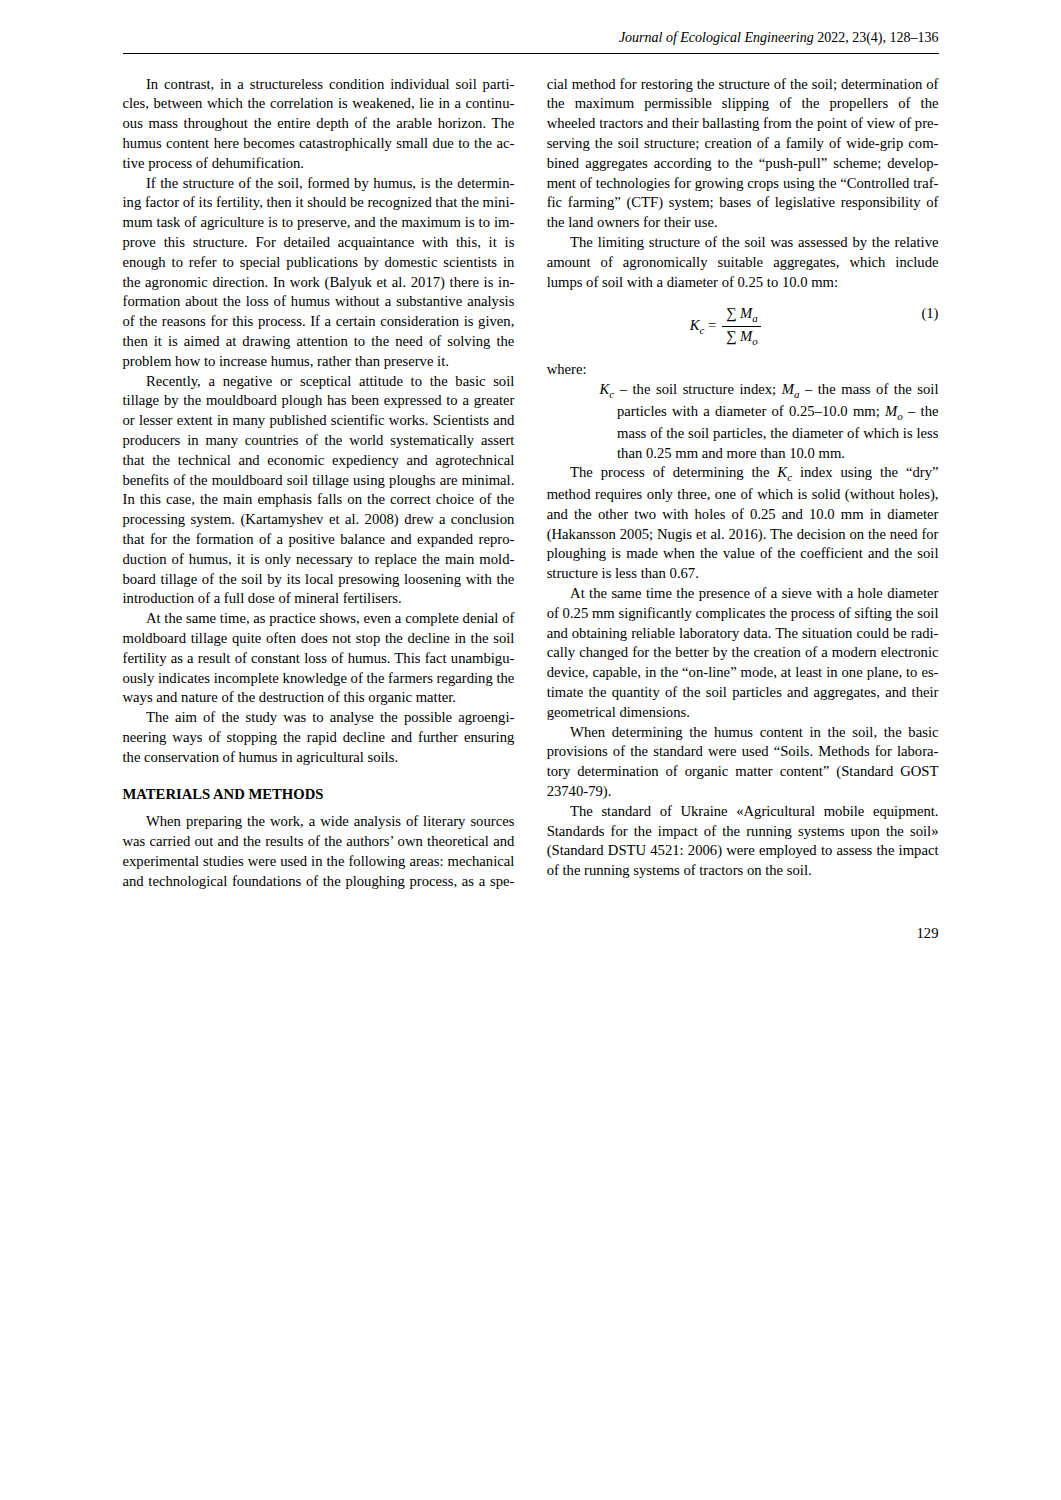Journal of Ecological Engineering 2022, 23(4), 128–136
In contrast, in a structureless condition individual soil particles, between which the correlation is weakened, lie in a continuous mass throughout the entire depth of the arable horizon. The humus content here becomes catastrophically small due to the active process of dehumification.
If the structure of the soil, formed by humus, is the determining factor of its fertility, then it should be recognized that the minimum task of agriculture is to preserve, and the maximum is to improve this structure. For detailed acquaintance with this, it is enough to refer to special publications by domestic scientists in the agronomic direction. In work (Balyuk et al. 2017) there is information about the loss of humus without a substantive analysis of the reasons for this process. If a certain consideration is given, then it is aimed at drawing attention to the need of solving the problem how to increase humus, rather than preserve it.
Recently, a negative or sceptical attitude to the basic soil tillage by the mouldboard plough has been expressed to a greater or lesser extent in many published scientific works. Scientists and producers in many countries of the world systematically assert that the technical and economic expediency and agrotechnical benefits of the mouldboard soil tillage using ploughs are minimal. In this case, the main emphasis falls on the correct choice of the processing system. (Kartamyshev et al. 2008) drew a conclusion that for the formation of a positive balance and expanded reproduction of humus, it is only necessary to replace the main moldboard tillage of the soil by its local presowing loosening with the introduction of a full dose of mineral fertilisers.
At the same time, as practice shows, even a complete denial of moldboard tillage quite often does not stop the decline in the soil fertility as a result of constant loss of humus. This fact unambiguously indicates incomplete knowledge of the farmers regarding the ways and nature of the destruction of this organic matter.
The aim of the study was to analyse the possible agroengineering ways of stopping the rapid decline and further ensuring the conservation of humus in agricultural soils.
Materials and methods
When preparing the work, a wide analysis of literary sources was carried out and the results of the authors’ own theoretical and experimental studies were used in the following areas: mechanical and technological foundations of the ploughing process, as a special method for restoring the structure of the soil; determination of the maximum permissible slipping of the propellers of the wheeled tractors and their ballasting from the point of view of preserving the soil structure; creation of a family of wide-grip combined aggregates according to the “push-pull” scheme; development of technologies for growing crops using the “Controlled traffic farming” (CTF) system; bases of legislative responsibility of the land owners for their use.
The limiting structure of the soil was assessed by the relative amount of agronomically suitable aggregates, which include lumps of soil with a diameter of 0.25 to 10.0 mm:
(1) Kc = ∑ Ma ∑ Mo
where: Kc – the soil structure index; Ma – the mass of the soil particles with a diameter of 0.25–10.0 mm; Mo – the mass of the soil particles, the diameter of which is less than 0.25 mm and more than 10.0 mm.
The process of determining the Kc index using the “dry” method requires only three, one of which is solid (without holes), and the other two with holes of 0.25 and 10.0 mm in diameter (Hakansson 2005; Nugis et al. 2016). The decision on the need for ploughing is made when the value of the coefficient and the soil structure is less than 0.67.
At the same time the presence of a sieve with a hole diameter of 0.25 mm significantly complicates the process of sifting the soil and obtaining reliable laboratory data. The situation could be radically changed for the better by the creation of a modern electronic device, capable, in the “on-line” mode, at least in one plane, to estimate the quantity of the soil particles and aggregates, and their geometrical dimensions.
When determining the humus content in the soil, the basic provisions of the standard were used “Soils. Methods for laboratory determination of organic matter content” (Standard GOST 23740-79).
The standard of Ukraine «Agricultural mobile equipment. Standards for the impact of the running systems upon the soil» (Standard DSTU 4521: 2006) were employed to assess the impact of the running systems of tractors on the soil.
129